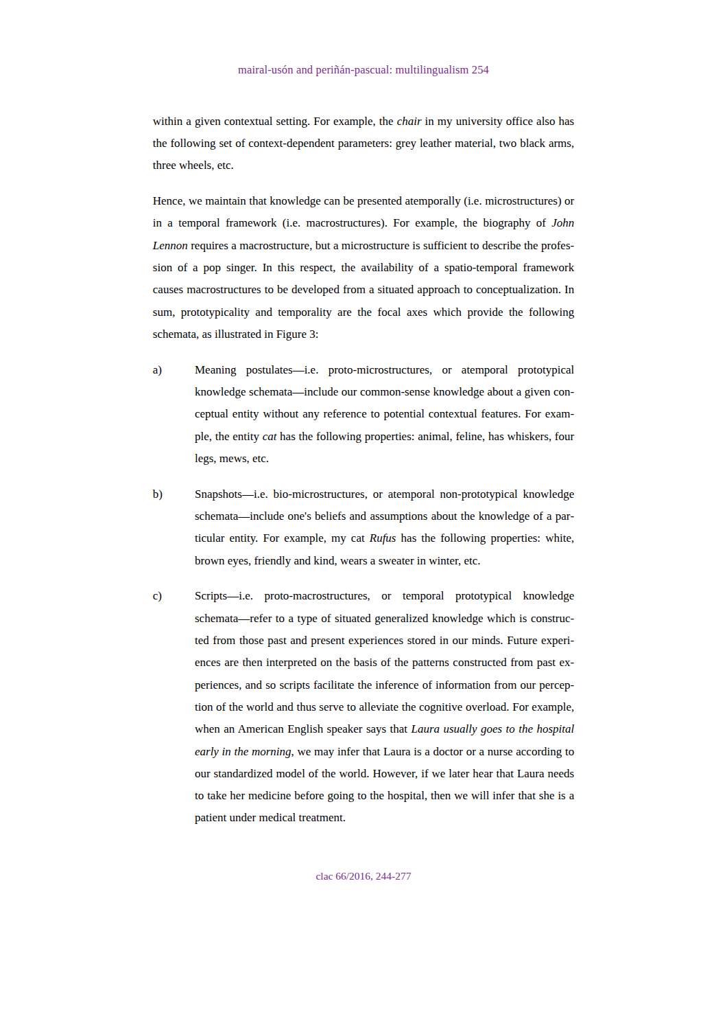mairal-usón and periñán-pascual: multilingualism 254
within a given contextual setting. For example, the chair in my university office also has the following set of context-dependent parameters: grey leather material, two black arms, three wheels, etc.
Hence, we maintain that knowledge can be presented atemporally (i.e. microstructures) or in a temporal framework (i.e. macrostructures). For example, the biography of John Lennon requires a macrostructure, but a microstructure is sufficient to describe the profession of a pop singer. In this respect, the availability of a spatio-temporal framework causes macrostructures to be developed from a situated approach to conceptualization. In sum, prototypicality and temporality are the focal axes which provide the following schemata, as illustrated in Figure 3:
a) Meaning postulates—i.e. proto-microstructures, or atemporal prototypical knowledge schemata—include our common-sense knowledge about a given conceptual entity without any reference to potential contextual features. For example, the entity cat has the following properties: animal, feline, has whiskers, four legs, mews, etc.
b) Snapshots—i.e. bio-microstructures, or atemporal non-prototypical knowledge schemata—include one's beliefs and assumptions about the knowledge of a particular entity. For example, my cat Rufus has the following properties: white, brown eyes, friendly and kind, wears a sweater in winter, etc.
c) Scripts—i.e. proto-macrostructures, or temporal prototypical knowledge schemata—refer to a type of situated generalized knowledge which is constructed from those past and present experiences stored in our minds. Future experiences are then interpreted on the basis of the patterns constructed from past experiences, and so scripts facilitate the inference of information from our perception of the world and thus serve to alleviate the cognitive overload. For example, when an American English speaker says that Laura usually goes to the hospital early in the morning, we may infer that Laura is a doctor or a nurse according to our standardized model of the world. However, if we later hear that Laura needs to take her medicine before going to the hospital, then we will infer that she is a patient under medical treatment.
clac 66/2016, 244-277